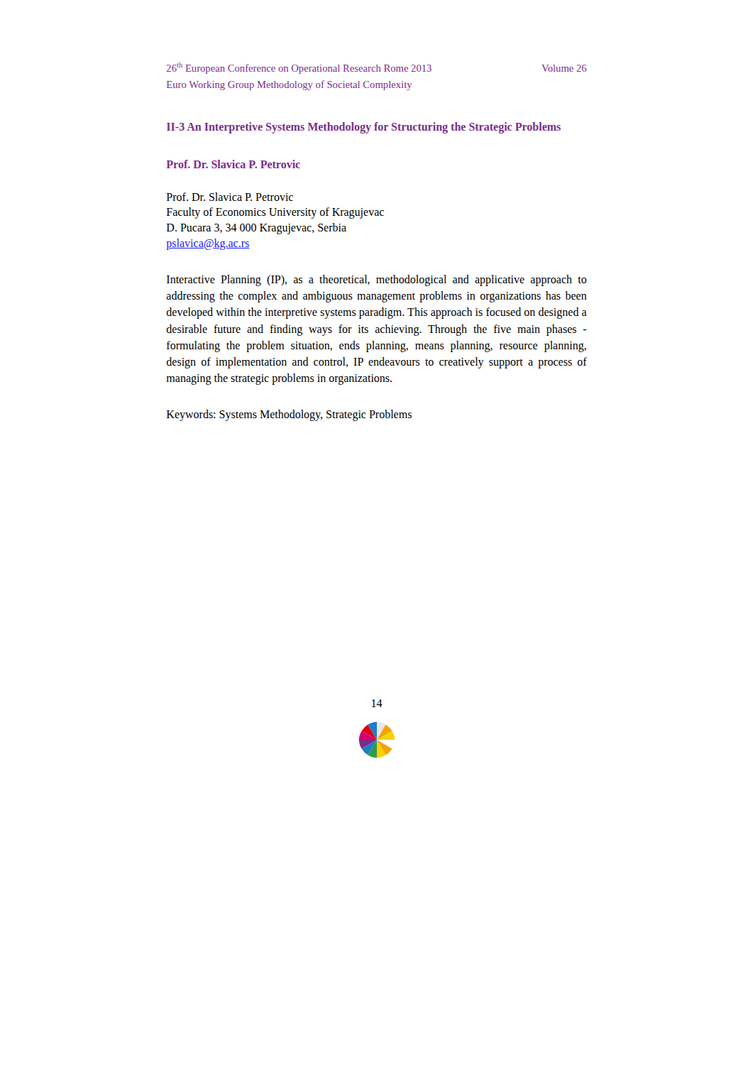26th European Conference on Operational Research Rome 2013 Volume 26
Euro Working Group Methodology of Societal Complexity
II-3 An Interpretive Systems Methodology for Structuring the Strategic Problems
Prof. Dr. Slavica P. Petrovic
Prof. Dr. Slavica P. Petrovic
Faculty of Economics University of Kragujevac
D. Pucara 3, 34 000 Kragujevac, Serbia
pslavica@kg.ac.rs
Interactive Planning (IP), as a theoretical, methodological and applicative approach to addressing the complex and ambiguous management problems in organizations has been developed within the interpretive systems paradigm. This approach is focused on designed a desirable future and finding ways for its achieving. Through the five main phases - formulating the problem situation, ends planning, means planning, resource planning, design of implementation and control, IP endeavours to creatively support a process of managing the strategic problems in organizations.
Keywords: Systems Methodology, Strategic Problems
14